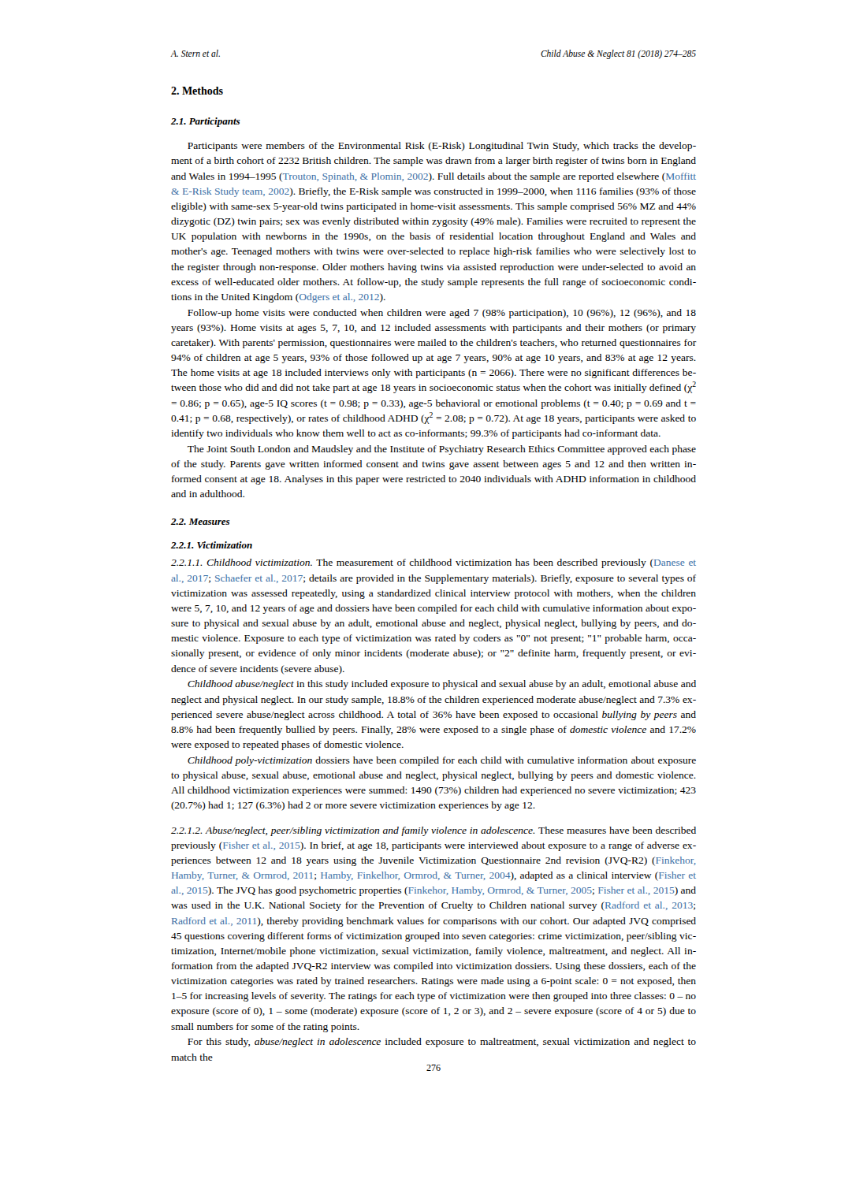A. Stern et al.
Child Abuse & Neglect 81 (2018) 274–285
2. Methods
2.1. Participants
Participants were members of the Environmental Risk (E-Risk) Longitudinal Twin Study, which tracks the development of a birth cohort of 2232 British children. The sample was drawn from a larger birth register of twins born in England and Wales in 1994–1995 (Trouton, Spinath, & Plomin, 2002). Full details about the sample are reported elsewhere (Moffitt & E-Risk Study team, 2002). Briefly, the E-Risk sample was constructed in 1999–2000, when 1116 families (93% of those eligible) with same-sex 5-year-old twins participated in home-visit assessments. This sample comprised 56% MZ and 44% dizygotic (DZ) twin pairs; sex was evenly distributed within zygosity (49% male). Families were recruited to represent the UK population with newborns in the 1990s, on the basis of residential location throughout England and Wales and mother's age. Teenaged mothers with twins were over-selected to replace high-risk families who were selectively lost to the register through non-response. Older mothers having twins via assisted reproduction were under-selected to avoid an excess of well-educated older mothers. At follow-up, the study sample represents the full range of socioeconomic conditions in the United Kingdom (Odgers et al., 2012).
Follow-up home visits were conducted when children were aged 7 (98% participation), 10 (96%), 12 (96%), and 18 years (93%). Home visits at ages 5, 7, 10, and 12 included assessments with participants and their mothers (or primary caretaker). With parents' permission, questionnaires were mailed to the children's teachers, who returned questionnaires for 94% of children at age 5 years, 93% of those followed up at age 7 years, 90% at age 10 years, and 83% at age 12 years. The home visits at age 18 included interviews only with participants (n = 2066). There were no significant differences between those who did and did not take part at age 18 years in socioeconomic status when the cohort was initially defined (χ2 = 0.86; p = 0.65), age-5 IQ scores (t = 0.98; p = 0.33), age-5 behavioral or emotional problems (t = 0.40; p = 0.69 and t = 0.41; p = 0.68, respectively), or rates of childhood ADHD (χ2 = 2.08; p = 0.72). At age 18 years, participants were asked to identify two individuals who know them well to act as co-informants; 99.3% of participants had co-informant data.
The Joint South London and Maudsley and the Institute of Psychiatry Research Ethics Committee approved each phase of the study. Parents gave written informed consent and twins gave assent between ages 5 and 12 and then written informed consent at age 18. Analyses in this paper were restricted to 2040 individuals with ADHD information in childhood and in adulthood.
2.2. Measures
2.2.1. Victimization
2.2.1.1. Childhood victimization. The measurement of childhood victimization has been described previously (Danese et al., 2017; Schaefer et al., 2017; details are provided in the Supplementary materials). Briefly, exposure to several types of victimization was assessed repeatedly, using a standardized clinical interview protocol with mothers, when the children were 5, 7, 10, and 12 years of age and dossiers have been compiled for each child with cumulative information about exposure to physical and sexual abuse by an adult, emotional abuse and neglect, physical neglect, bullying by peers, and domestic violence. Exposure to each type of victimization was rated by coders as "0" not present; "1" probable harm, occasionally present, or evidence of only minor incidents (moderate abuse); or "2" definite harm, frequently present, or evidence of severe incidents (severe abuse).
Childhood abuse/neglect in this study included exposure to physical and sexual abuse by an adult, emotional abuse and neglect and physical neglect. In our study sample, 18.8% of the children experienced moderate abuse/neglect and 7.3% experienced severe abuse/neglect across childhood. A total of 36% have been exposed to occasional bullying by peers and 8.8% had been frequently bullied by peers. Finally, 28% were exposed to a single phase of domestic violence and 17.2% were exposed to repeated phases of domestic violence.
Childhood poly-victimization dossiers have been compiled for each child with cumulative information about exposure to physical abuse, sexual abuse, emotional abuse and neglect, physical neglect, bullying by peers and domestic violence. All childhood victimization experiences were summed: 1490 (73%) children had experienced no severe victimization; 423 (20.7%) had 1; 127 (6.3%) had 2 or more severe victimization experiences by age 12.
2.2.1.2. Abuse/neglect, peer/sibling victimization and family violence in adolescence. These measures have been described previously (Fisher et al., 2015). In brief, at age 18, participants were interviewed about exposure to a range of adverse experiences between 12 and 18 years using the Juvenile Victimization Questionnaire 2nd revision (JVQ-R2) (Finkehor, Hamby, Turner, & Ormrod, 2011; Hamby, Finkelhor, Ormrod, & Turner, 2004), adapted as a clinical interview (Fisher et al., 2015). The JVQ has good psychometric properties (Finkehor, Hamby, Ormrod, & Turner, 2005; Fisher et al., 2015) and was used in the U.K. National Society for the Prevention of Cruelty to Children national survey (Radford et al., 2013; Radford et al., 2011), thereby providing benchmark values for comparisons with our cohort. Our adapted JVQ comprised 45 questions covering different forms of victimization grouped into seven categories: crime victimization, peer/sibling victimization, Internet/mobile phone victimization, sexual victimization, family violence, maltreatment, and neglect. All information from the adapted JVQ-R2 interview was compiled into victimization dossiers. Using these dossiers, each of the victimization categories was rated by trained researchers. Ratings were made using a 6-point scale: 0 = not exposed, then 1–5 for increasing levels of severity. The ratings for each type of victimization were then grouped into three classes: 0 – no exposure (score of 0), 1 – some (moderate) exposure (score of 1, 2 or 3), and 2 – severe exposure (score of 4 or 5) due to small numbers for some of the rating points.
For this study, abuse/neglect in adolescence included exposure to maltreatment, sexual victimization and neglect to match the
276